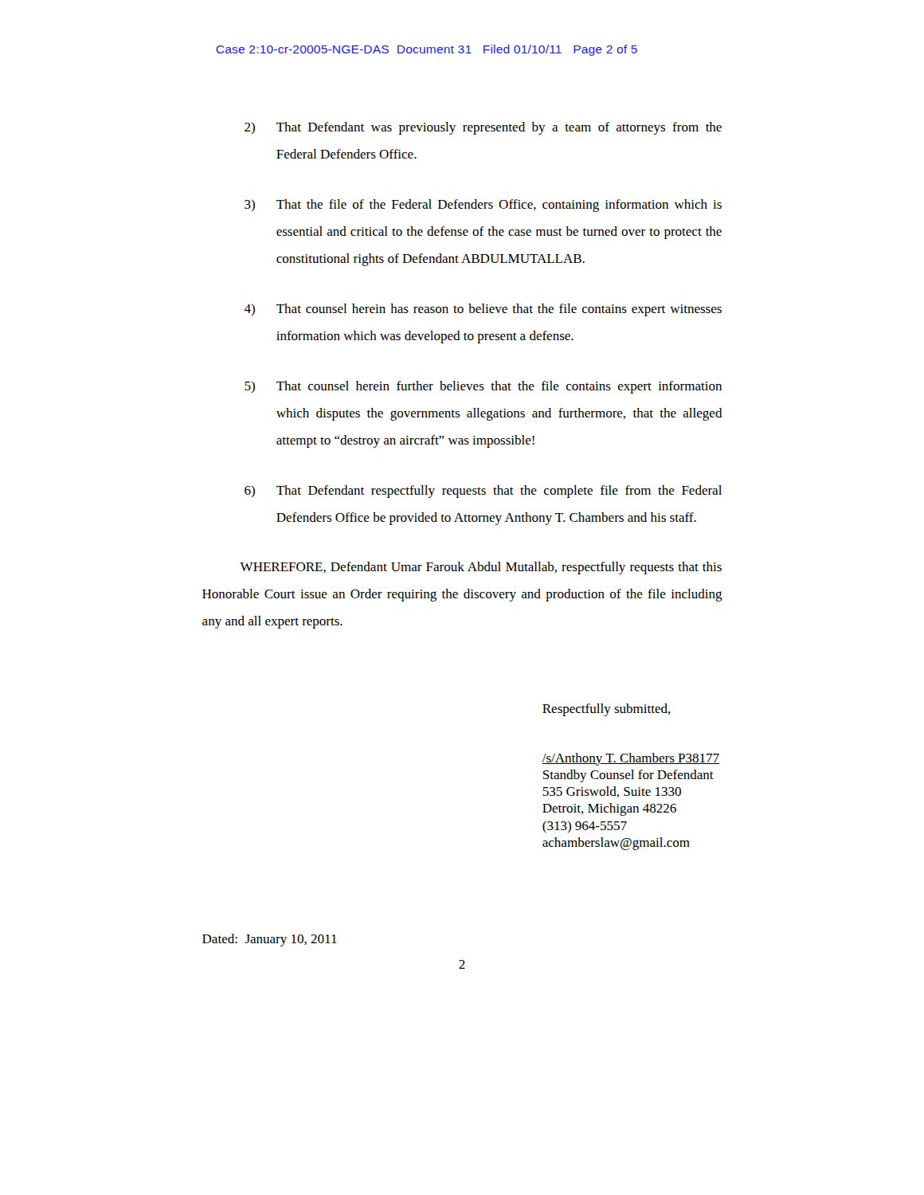Case 2:10-cr-20005-NGE-DAS Document 31 Filed 01/10/11 Page 2 of 5
2) That Defendant was previously represented by a team of attorneys from the Federal Defenders Office.
3) That the file of the Federal Defenders Office, containing information which is essential and critical to the defense of the case must be turned over to protect the constitutional rights of Defendant ABDULMUTALLAB.
4) That counsel herein has reason to believe that the file contains expert witnesses information which was developed to present a defense.
5) That counsel herein further believes that the file contains expert information which disputes the governments allegations and furthermore, that the alleged attempt to “destroy an aircraft” was impossible!
6) That Defendant respectfully requests that the complete file from the Federal Defenders Office be provided to Attorney Anthony T. Chambers and his staff.
WHEREFORE, Defendant Umar Farouk Abdul Mutallab, respectfully requests that this Honorable Court issue an Order requiring the discovery and production of the file including any and all expert reports.
Respectfully submitted,
/s/Anthony T. Chambers P38177
Standby Counsel for Defendant
535 Griswold, Suite 1330
Detroit, Michigan 48226
(313) 964-5557
achamberslaw@gmail.com
Dated: January 10, 2011
2